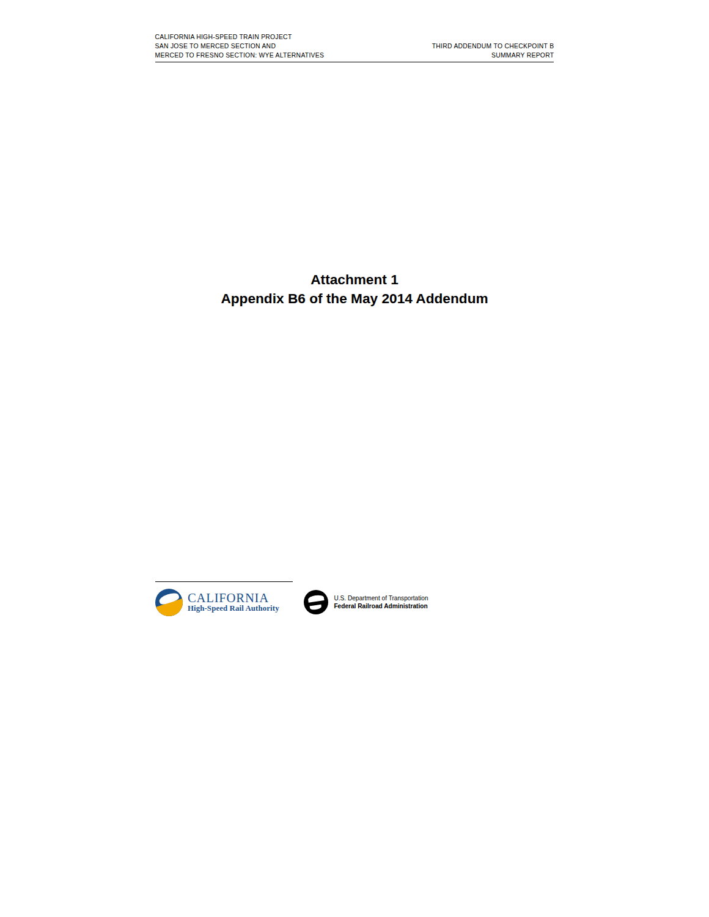| CALIFORNIA HIGH-SPEED TRAIN PROJECT | |
| SAN JOSE TO MERCED SECTION AND | THIRD ADDENDUM TO CHECKPOINT B |
| MERCED TO FRESNO SECTION: WYE ALTERNATIVES | SUMMARY REPORT |
Attachment 1
Appendix B6 of the May 2014 Addendum
CALIFORNIA
High-Speed Rail Authority
U.S. Department of Transportation
Federal Railroad Administration